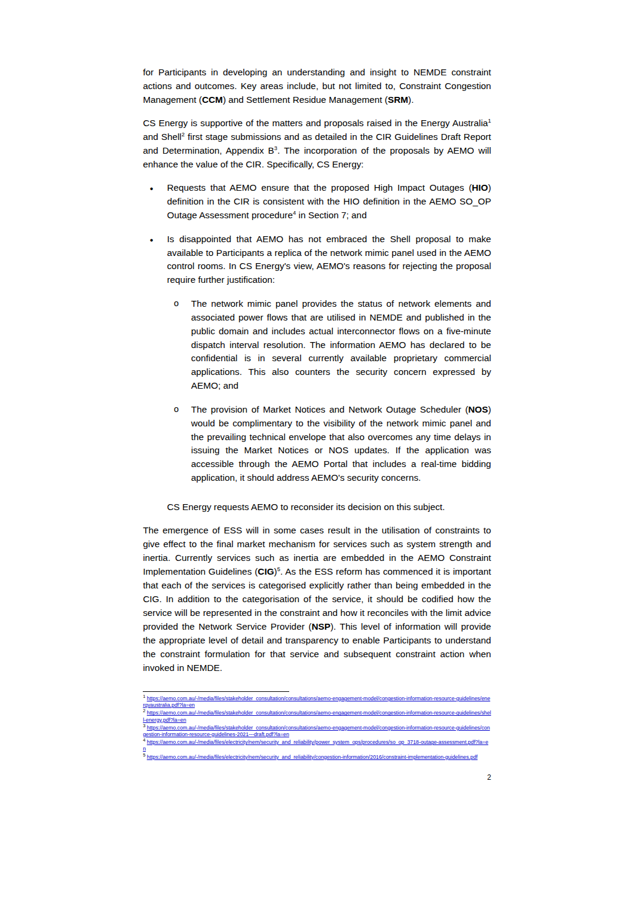for Participants in developing an understanding and insight to NEMDE constraint actions and outcomes. Key areas include, but not limited to, Constraint Congestion Management (CCM) and Settlement Residue Management (SRM).
CS Energy is supportive of the matters and proposals raised in the Energy Australia1 and Shell2 first stage submissions and as detailed in the CIR Guidelines Draft Report and Determination, Appendix B3. The incorporation of the proposals by AEMO will enhance the value of the CIR. Specifically, CS Energy:
Requests that AEMO ensure that the proposed High Impact Outages (HIO) definition in the CIR is consistent with the HIO definition in the AEMO SO_OP Outage Assessment procedure4 in Section 7; and
Is disappointed that AEMO has not embraced the Shell proposal to make available to Participants a replica of the network mimic panel used in the AEMO control rooms. In CS Energy's view, AEMO's reasons for rejecting the proposal require further justification:
The network mimic panel provides the status of network elements and associated power flows that are utilised in NEMDE and published in the public domain and includes actual interconnector flows on a five-minute dispatch interval resolution. The information AEMO has declared to be confidential is in several currently available proprietary commercial applications. This also counters the security concern expressed by AEMO; and
The provision of Market Notices and Network Outage Scheduler (NOS) would be complimentary to the visibility of the network mimic panel and the prevailing technical envelope that also overcomes any time delays in issuing the Market Notices or NOS updates. If the application was accessible through the AEMO Portal that includes a real-time bidding application, it should address AEMO's security concerns.
CS Energy requests AEMO to reconsider its decision on this subject.
The emergence of ESS will in some cases result in the utilisation of constraints to give effect to the final market mechanism for services such as system strength and inertia. Currently services such as inertia are embedded in the AEMO Constraint Implementation Guidelines (CIG)5. As the ESS reform has commenced it is important that each of the services is categorised explicitly rather than being embedded in the CIG. In addition to the categorisation of the service, it should be codified how the service will be represented in the constraint and how it reconciles with the limit advice provided the Network Service Provider (NSP). This level of information will provide the appropriate level of detail and transparency to enable Participants to understand the constraint formulation for that service and subsequent constraint action when invoked in NEMDE.
1 https://aemo.com.au/-/media/files/stakeholder_consultation/consultations/aemo-engagement-model/congestion-information-resource-guidelines/energyaustralia.pdf?la=en
2 https://aemo.com.au/-/media/files/stakeholder_consultation/consultations/aemo-engagement-model/congestion-information-resource-guidelines/shell-energy.pdf?la=en
3 https://aemo.com.au/-/media/files/stakeholder_consultation/consultations/aemo-engagement-model/congestion-information-resource-guidelines/congestion-information-resource-guidelines-2021---draft.pdf?la=en
4 https://aemo.com.au/-/media/files/electricity/nem/security_and_reliability/power_system_ops/procedures/so_op_3718-outage-assessment.pdf?la=en
5 https://aemo.com.au/-/media/files/electricity/nem/security_and_reliability/congestion-information/2016/constraint-implementation-guidelines.pdf
2